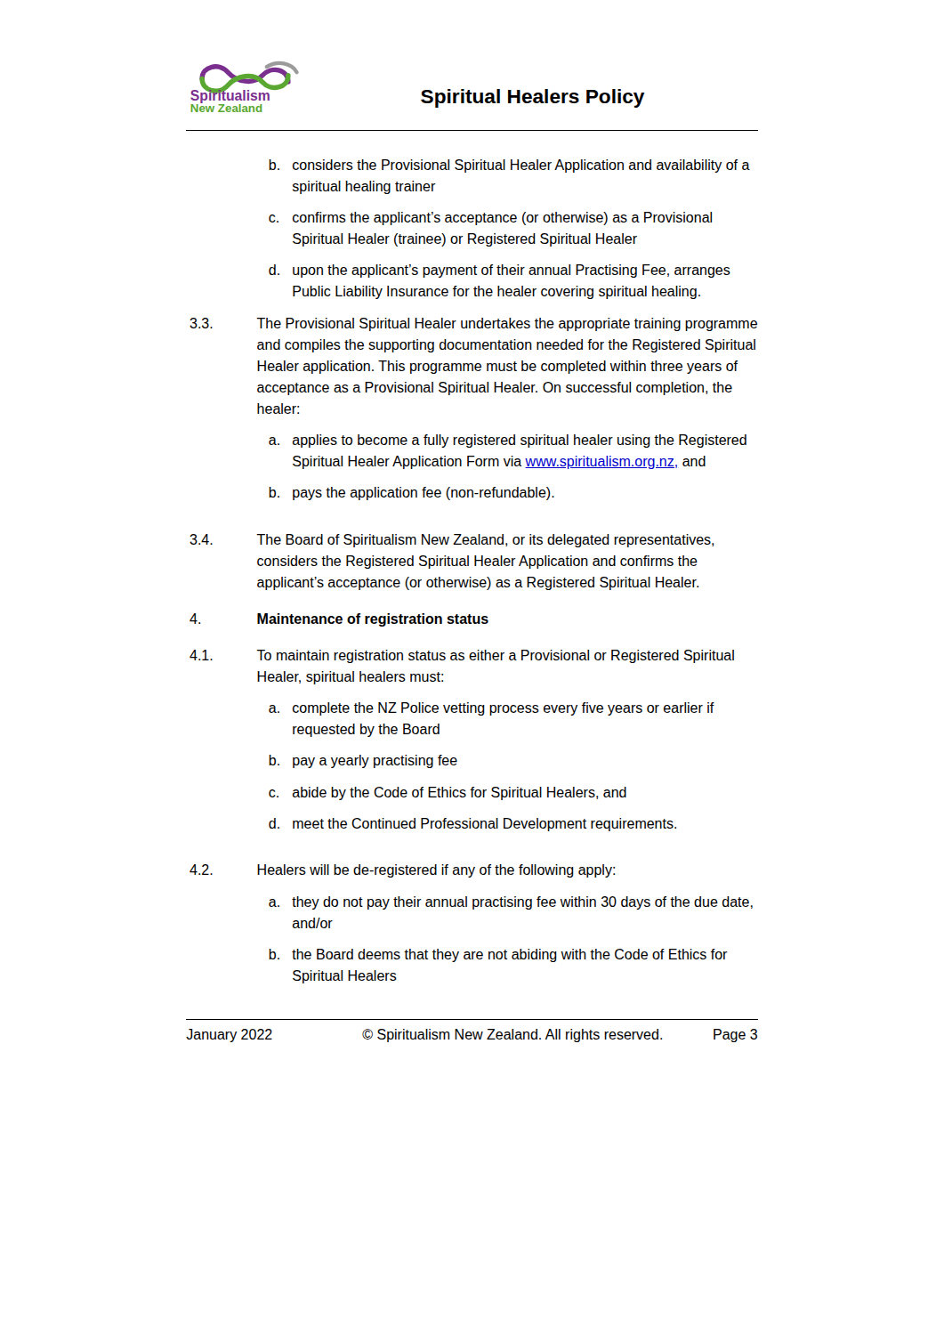Spiritualism New Zealand
Spiritual Healers Policy
b.
considers the Provisional Spiritual Healer Application and availability of a spiritual healing trainer
c.
confirms the applicant’s acceptance (or otherwise) as a Provisional Spiritual Healer (trainee) or Registered Spiritual Healer
d.
upon the applicant’s payment of their annual Practising Fee, arranges Public Liability Insurance for the healer covering spiritual healing.
3.3.
The Provisional Spiritual Healer undertakes the appropriate training programme and compiles the supporting documentation needed for the Registered Spiritual Healer application. This programme must be completed within three years of acceptance as a Provisional Spiritual Healer. On successful completion, the healer:
a.
applies to become a fully registered spiritual healer using the Registered Spiritual Healer Application Form via www.spiritualism.org.nz, and
b.
pays the application fee (non-refundable).
3.4.
The Board of Spiritualism New Zealand, or its delegated representatives, considers the Registered Spiritual Healer Application and confirms the applicant’s acceptance (or otherwise) as a Registered Spiritual Healer.
4.
Maintenance of registration status
4.1.
To maintain registration status as either a Provisional or Registered Spiritual Healer, spiritual healers must:
a.
complete the NZ Police vetting process every five years or earlier if requested by the Board
b.
pay a yearly practising fee
c.
abide by the Code of Ethics for Spiritual Healers, and
d.
meet the Continued Professional Development requirements.
4.2.
Healers will be de-registered if any of the following apply:
a.
they do not pay their annual practising fee within 30 days of the due date, and/or
b.
the Board deems that they are not abiding with the Code of Ethics for Spiritual Healers
January 2022
© Spiritualism New Zealand. All rights reserved.
Page 3